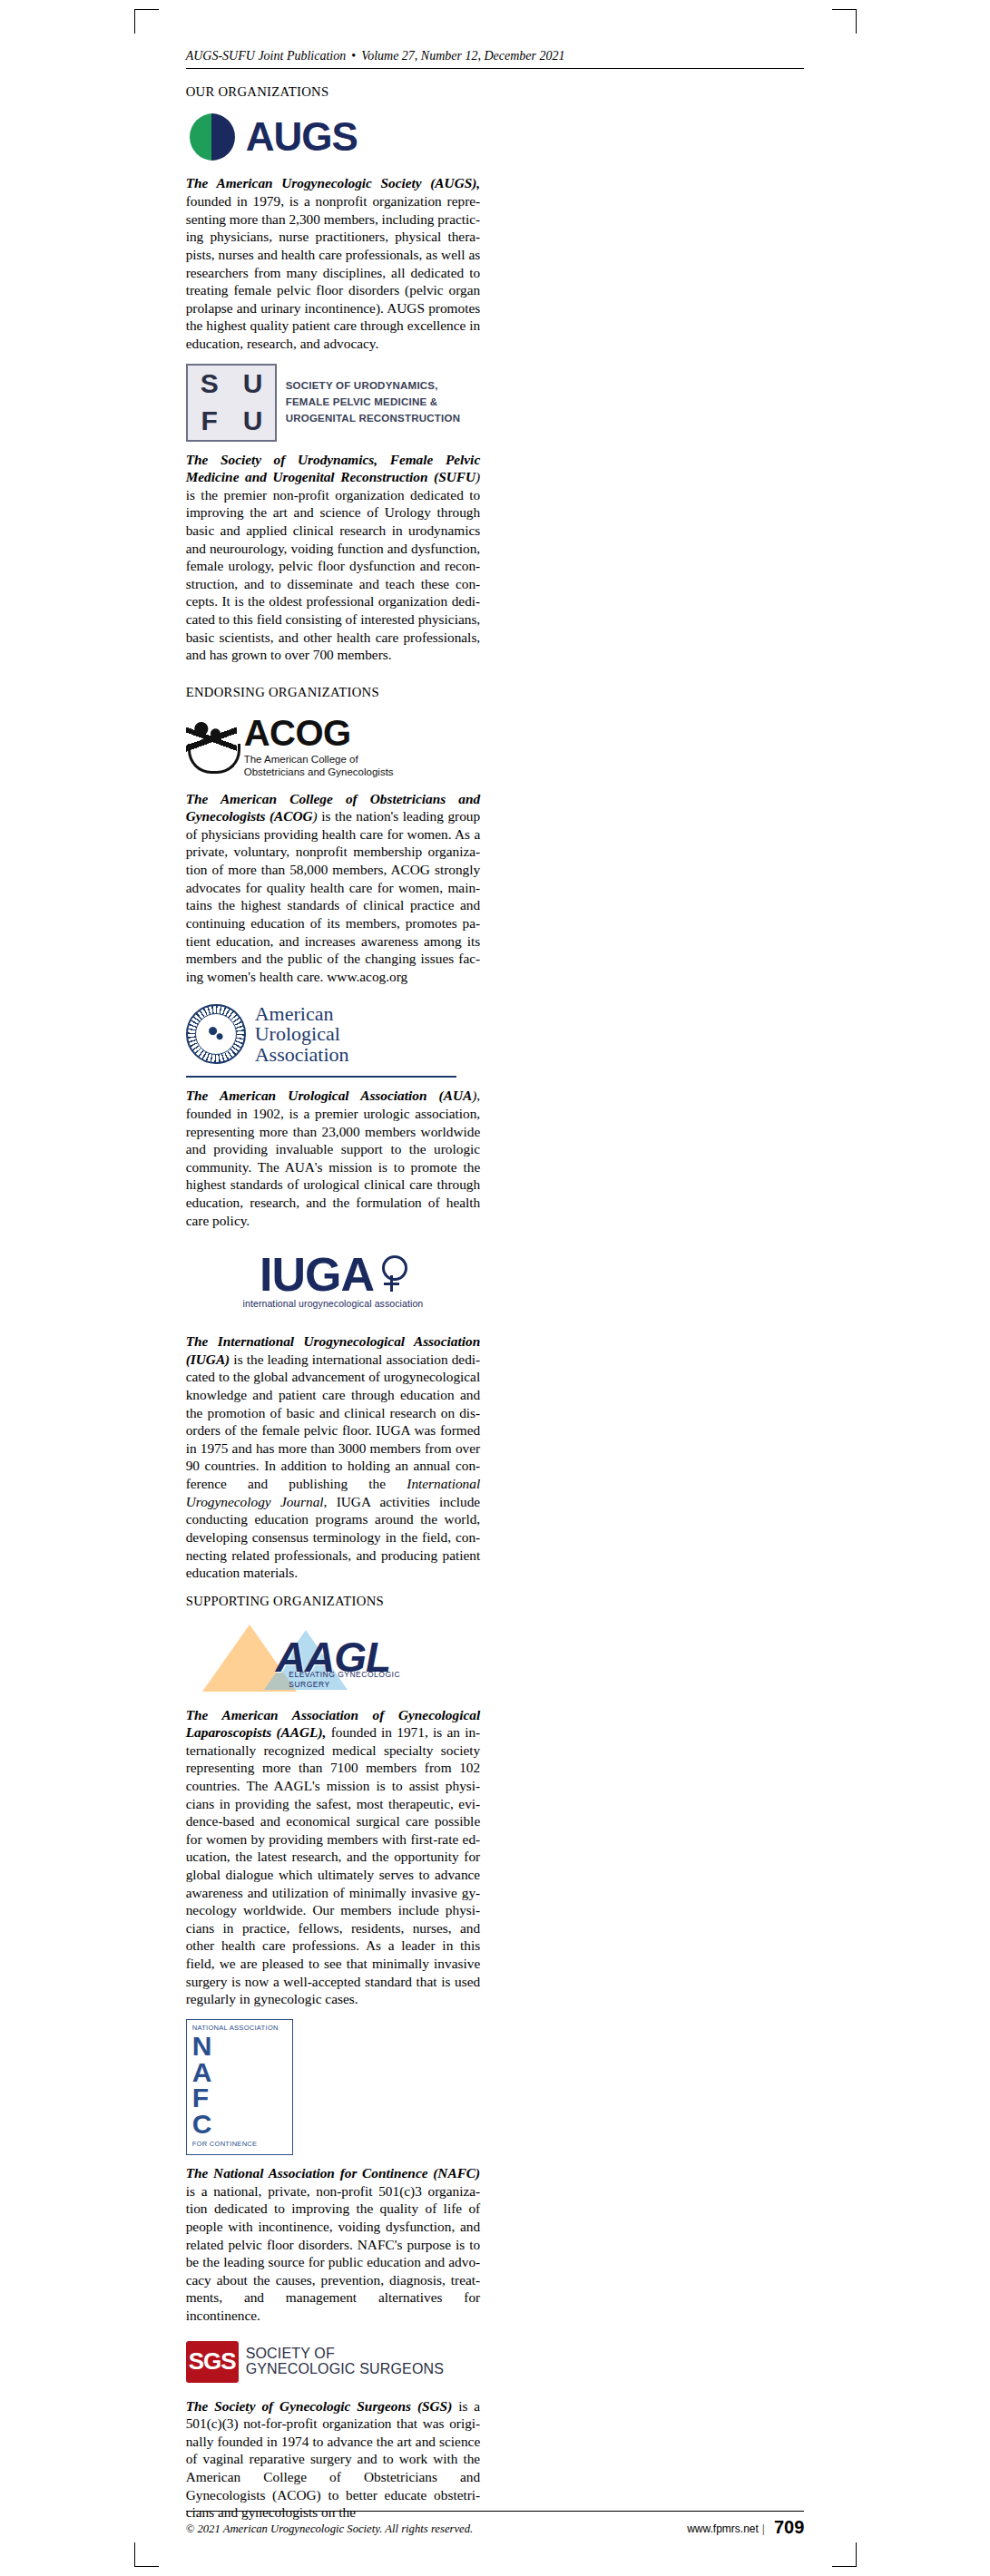AUGS-SUFU Joint Publication•Volume 27, Number 12, December 2021
Our Organizations
AUGS
The American Urogynecologic Society (AUGS), founded in 1979, is a nonprofit organization representing more than 2,300 members, including practicing physicians, nurse practitioners, physical therapists, nurses and health care professionals, as well as researchers from many disciplines, all dedicated to treating female pelvic floor disorders (pelvic organ prolapse and urinary incontinence). AUGS promotes the highest quality patient care through excellence in education, research, and advocacy.
SUFU
Society of Urodynamics,
Female Pelvic Medicine &
Urogenital Reconstruction
The Society of Urodynamics, Female Pelvic Medicine and Urogenital Reconstruction (SUFU) is the premier non-profit organization dedicated to improving the art and science of Urology through basic and applied clinical research in urodynamics and neurourology, voiding function and dysfunction, female urology, pelvic floor dysfunction and reconstruction, and to disseminate and teach these concepts. It is the oldest professional organization dedicated to this field consisting of interested physicians, basic scientists, and other health care professionals, and has grown to over 700 members.
Endorsing Organizations
ACOG
The American College of
Obstetricians and Gynecologists
The American College of Obstetricians and Gynecologists (ACOG) is the nation's leading group of physicians providing health care for women. As a private, voluntary, nonprofit membership organization of more than 58,000 members, ACOG strongly advocates for quality health care for women, maintains the highest standards of clinical practice and continuing education of its members, promotes patient education, and increases awareness among its members and the public of the changing issues facing women's health care. www.acog.org
American
Urological
Association
The American Urological Association (AUA), founded in 1902, is a premier urologic association, representing more than 23,000 members worldwide and providing invaluable support to the urologic community. The AUA's mission is to promote the highest standards of urological clinical care through education, research, and the formulation of health care policy.
IUGA
international urogynecological association
The International Urogynecological Association (IUGA) is the leading international association dedicated to the global advancement of urogynecological knowledge and patient care through education and the promotion of basic and clinical research on disorders of the female pelvic floor. IUGA was formed in 1975 and has more than 3000 members from over 90 countries. In addition to holding an annual conference and publishing the International Urogynecology Journal, IUGA activities include conducting education programs around the world, developing consensus terminology in the field, connecting related professionals, and producing patient education materials.
Supporting Organizations
AAGL
Elevating Gynecologic Surgery
The American Association of Gynecological Laparoscopists (AAGL), founded in 1971, is an internationally recognized medical specialty society representing more than 7100 members from 102 countries. The AAGL's mission is to assist physicians in providing the safest, most therapeutic, evidence-based and economical surgical care possible for women by providing members with first-rate education, the latest research, and the opportunity for global dialogue which ultimately serves to advance awareness and utilization of minimally invasive gynecology worldwide. Our members include physicians in practice, fellows, residents, nurses, and other health care professions. As a leader in this field, we are pleased to see that minimally invasive surgery is now a well-accepted standard that is used regularly in gynecologic cases.
National Association
N
A
F
C
for Continence
The National Association for Continence (NAFC) is a national, private, non-profit 501(c)3 organization dedicated to improving the quality of life of people with incontinence, voiding dysfunction, and related pelvic floor disorders. NAFC's purpose is to be the leading source for public education and advocacy about the causes, prevention, diagnosis, treatments, and management alternatives for incontinence.
SGS
Society of
Gynecologic Surgeons
The Society of Gynecologic Surgeons (SGS) is a 501(c)(3) not-for-profit organization that was originally founded in 1974 to advance the art and science of vaginal reparative surgery and to work with the American College of Obstetricians and Gynecologists (ACOG) to better educate obstetricians and gynecologists on the
© 2021 American Urogynecologic Society. All rights reserved.
www.fpmrs.net|709